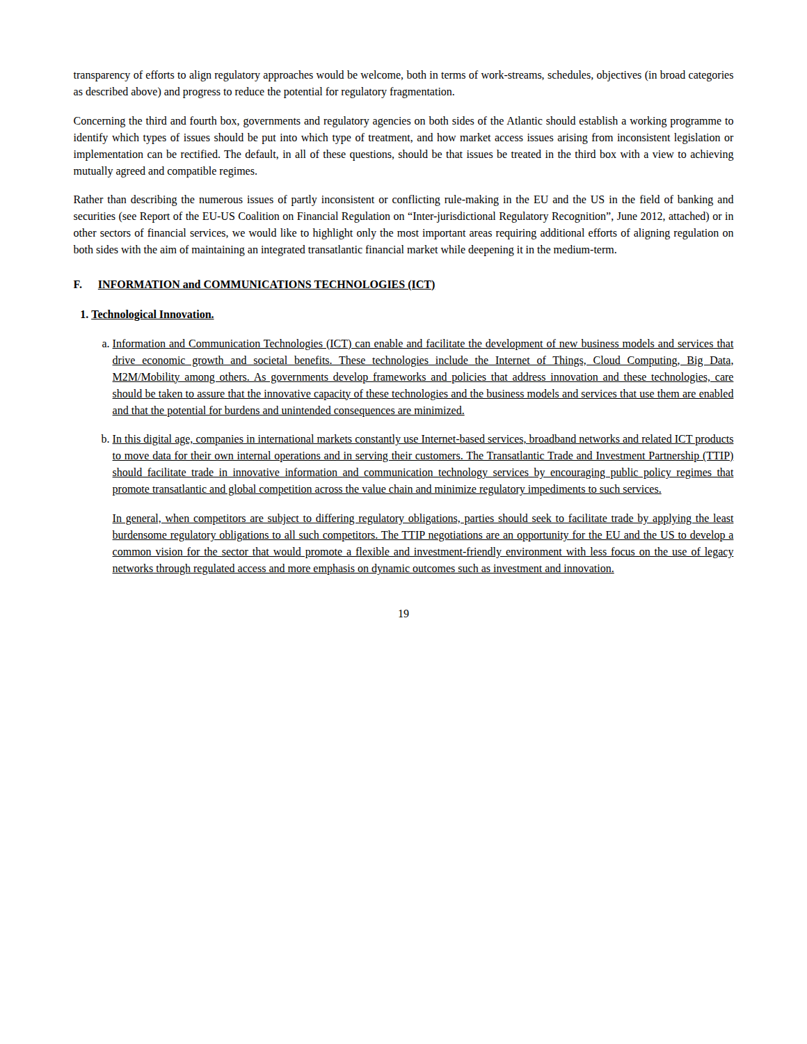transparency of efforts to align regulatory approaches would be welcome, both in terms of work-streams, schedules, objectives (in broad categories as described above) and progress to reduce the potential for regulatory fragmentation.
Concerning the third and fourth box, governments and regulatory agencies on both sides of the Atlantic should establish a working programme to identify which types of issues should be put into which type of treatment, and how market access issues arising from inconsistent legislation or implementation can be rectified. The default, in all of these questions, should be that issues be treated in the third box with a view to achieving mutually agreed and compatible regimes.
Rather than describing the numerous issues of partly inconsistent or conflicting rule-making in the EU and the US in the field of banking and securities (see Report of the EU-US Coalition on Financial Regulation on “Inter-jurisdictional Regulatory Recognition”, June 2012, attached) or in other sectors of financial services, we would like to highlight only the most important areas requiring additional efforts of aligning regulation on both sides with the aim of maintaining an integrated transatlantic financial market while deepening it in the medium-term.
F. INFORMATION and COMMUNICATIONS TECHNOLOGIES (ICT)
Technological Innovation.
Information and Communication Technologies (ICT) can enable and facilitate the development of new business models and services that drive economic growth and societal benefits. These technologies include the Internet of Things, Cloud Computing, Big Data, M2M/Mobility among others. As governments develop frameworks and policies that address innovation and these technologies, care should be taken to assure that the innovative capacity of these technologies and the business models and services that use them are enabled and that the potential for burdens and unintended consequences are minimized.
In this digital age, companies in international markets constantly use Internet-based services, broadband networks and related ICT products to move data for their own internal operations and in serving their customers. The Transatlantic Trade and Investment Partnership (TTIP) should facilitate trade in innovative information and communication technology services by encouraging public policy regimes that promote transatlantic and global competition across the value chain and minimize regulatory impediments to such services.
In general, when competitors are subject to differing regulatory obligations, parties should seek to facilitate trade by applying the least burdensome regulatory obligations to all such competitors. The TTIP negotiations are an opportunity for the EU and the US to develop a common vision for the sector that would promote a flexible and investment-friendly environment with less focus on the use of legacy networks through regulated access and more emphasis on dynamic outcomes such as investment and innovation.
19